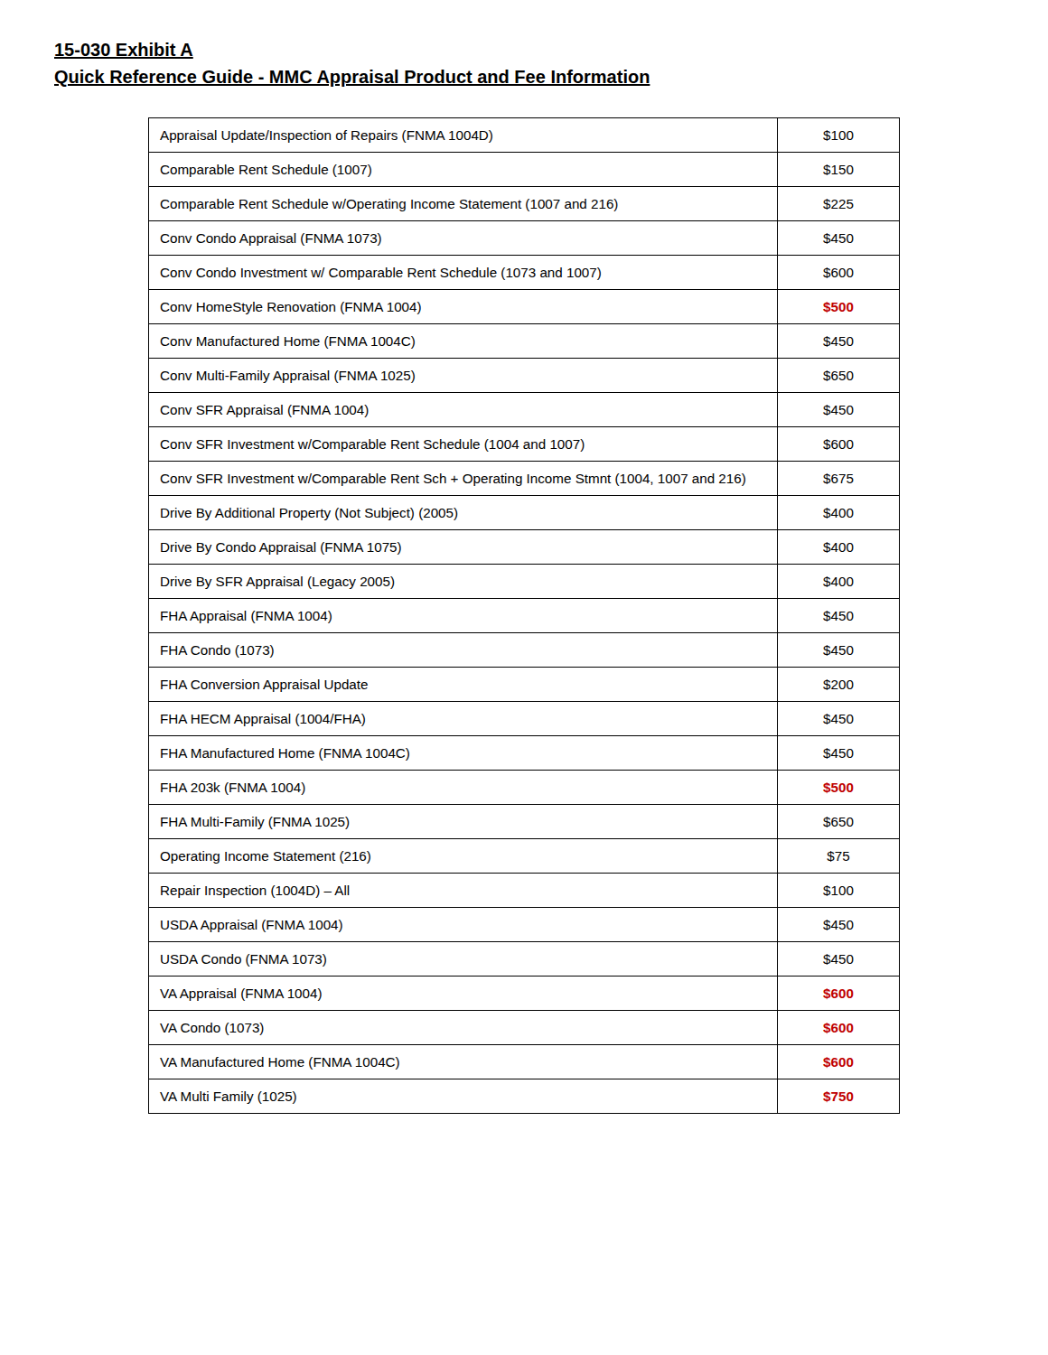15-030 Exhibit A Quick Reference Guide - MMC Appraisal Product and Fee Information
| Appraisal Update/Inspection of Repairs (FNMA 1004D) | $100 |
| Comparable Rent Schedule (1007) | $150 |
| Comparable Rent Schedule w/Operating Income Statement (1007 and 216) | $225 |
| Conv Condo Appraisal (FNMA 1073) | $450 |
| Conv Condo Investment w/ Comparable Rent Schedule (1073 and 1007) | $600 |
| Conv HomeStyle Renovation (FNMA 1004) | $500 |
| Conv Manufactured Home (FNMA 1004C) | $450 |
| Conv Multi-Family Appraisal (FNMA 1025) | $650 |
| Conv SFR Appraisal (FNMA 1004) | $450 |
| Conv SFR Investment w/Comparable Rent Schedule (1004 and 1007) | $600 |
| Conv SFR Investment w/Comparable Rent Sch + Operating Income Stmnt (1004, 1007 and 216) | $675 |
| Drive By Additional Property (Not Subject) (2005) | $400 |
| Drive By Condo Appraisal (FNMA 1075) | $400 |
| Drive By SFR Appraisal (Legacy 2005) | $400 |
| FHA Appraisal (FNMA 1004) | $450 |
| FHA Condo (1073) | $450 |
| FHA Conversion Appraisal Update | $200 |
| FHA HECM Appraisal (1004/FHA) | $450 |
| FHA Manufactured Home (FNMA 1004C) | $450 |
| FHA 203k (FNMA 1004) | $500 |
| FHA Multi-Family (FNMA 1025) | $650 |
| Operating Income Statement (216) | $75 |
| Repair Inspection (1004D) – All | $100 |
| USDA Appraisal (FNMA 1004) | $450 |
| USDA Condo (FNMA 1073) | $450 |
| VA Appraisal (FNMA 1004) | $600 |
| VA Condo (1073) | $600 |
| VA Manufactured Home (FNMA 1004C) | $600 |
| VA Multi Family (1025) | $750 |